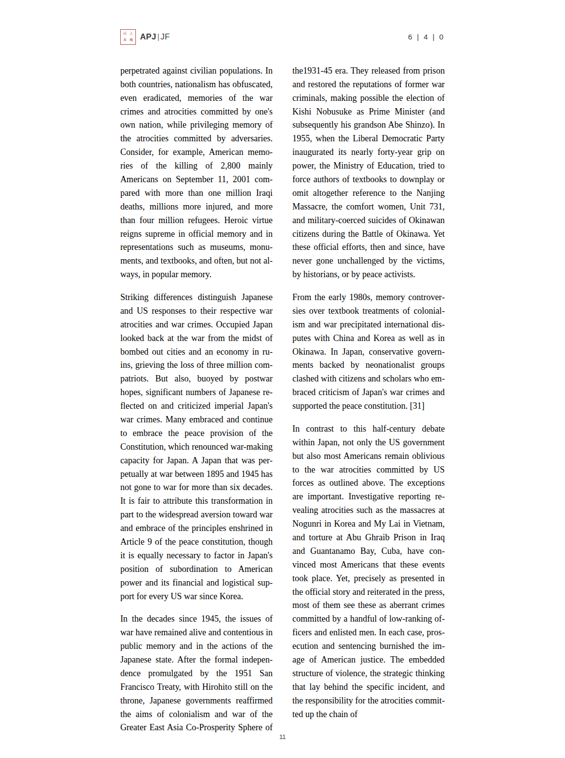日人 本権
APJ|JF
6 | 4 | 0
perpetrated against civilian populations. In both countries, nationalism has obfuscated, even eradicated, memories of the war crimes and atrocities committed by one's own nation, while privileging memory of the atrocities committed by adversaries. Consider, for example, American memories of the killing of 2,800 mainly Americans on September 11, 2001 compared with more than one million Iraqi deaths, millions more injured, and more than four million refugees. Heroic virtue reigns supreme in official memory and in representations such as museums, monuments, and textbooks, and often, but not always, in popular memory.
Striking differences distinguish Japanese and US responses to their respective war atrocities and war crimes. Occupied Japan looked back at the war from the midst of bombed out cities and an economy in ruins, grieving the loss of three million compatriots. But also, buoyed by postwar hopes, significant numbers of Japanese reflected on and criticized imperial Japan's war crimes. Many embraced and continue to embrace the peace provision of the Constitution, which renounced war-making capacity for Japan. A Japan that was perpetually at war between 1895 and 1945 has not gone to war for more than six decades. It is fair to attribute this transformation in part to the widespread aversion toward war and embrace of the principles enshrined in Article 9 of the peace constitution, though it is equally necessary to factor in Japan's position of subordination to American power and its financial and logistical support for every US war since Korea.
In the decades since 1945, the issues of war have remained alive and contentious in public memory and in the actions of the Japanese state. After the formal independence promulgated by the 1951 San Francisco Treaty, with Hirohito still on the throne, Japanese governments reaffirmed the aims of colonialism and war of the Greater East Asia Co-Prosperity Sphere of the1931-45 era. They released from prison and restored the reputations of former war criminals, making possible the election of Kishi Nobusuke as Prime Minister (and subsequently his grandson Abe Shinzo). In 1955, when the Liberal Democratic Party inaugurated its nearly forty-year grip on power, the Ministry of Education, tried to force authors of textbooks to downplay or omit altogether reference to the Nanjing Massacre, the comfort women, Unit 731, and military-coerced suicides of Okinawan citizens during the Battle of Okinawa. Yet these official efforts, then and since, have never gone unchallenged by the victims, by historians, or by peace activists.
From the early 1980s, memory controversies over textbook treatments of colonialism and war precipitated international disputes with China and Korea as well as in Okinawa. In Japan, conservative governments backed by neonationalist groups clashed with citizens and scholars who embraced criticism of Japan's war crimes and supported the peace constitution. [31]
In contrast to this half-century debate within Japan, not only the US government but also most Americans remain oblivious to the war atrocities committed by US forces as outlined above. The exceptions are important. Investigative reporting revealing atrocities such as the massacres at Nogunri in Korea and My Lai in Vietnam, and torture at Abu Ghraib Prison in Iraq and Guantanamo Bay, Cuba, have convinced most Americans that these events took place. Yet, precisely as presented in the official story and reiterated in the press, most of them see these as aberrant crimes committed by a handful of low-ranking officers and enlisted men. In each case, prosecution and sentencing burnished the image of American justice. The embedded structure of violence, the strategic thinking that lay behind the specific incident, and the responsibility for the atrocities committed up the chain of
11